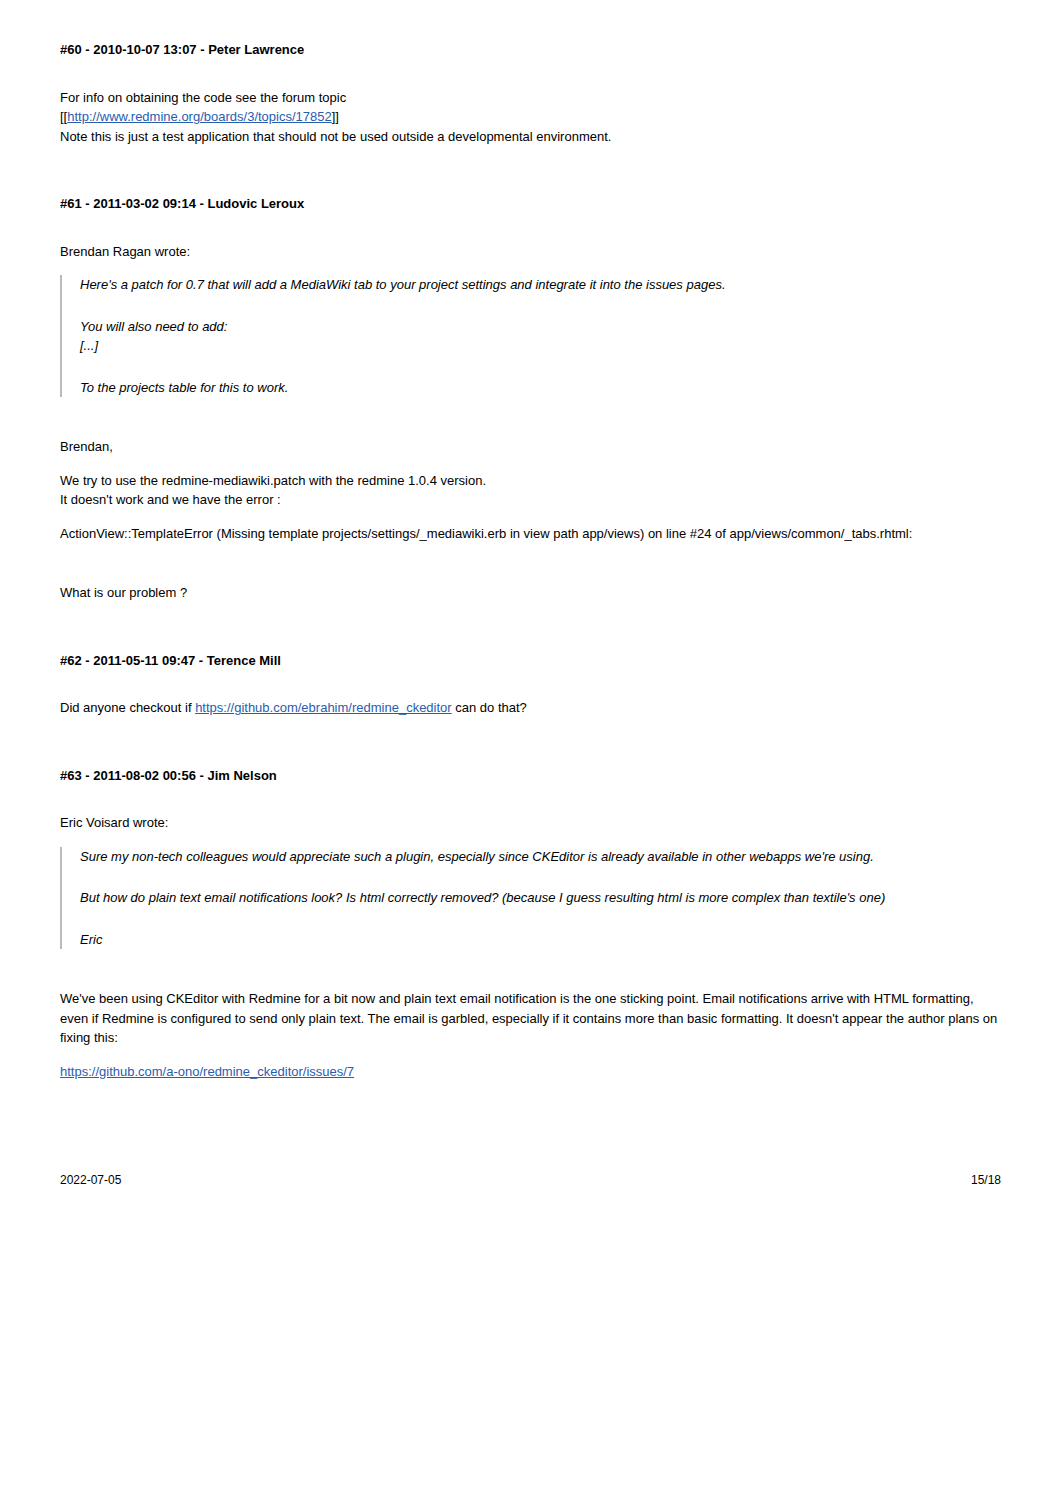#60 - 2010-10-07 13:07 - Peter Lawrence
For info on obtaining the code see the forum topic
[[http://www.redmine.org/boards/3/topics/17852]]
Note this is just a test application that should not be used outside a developmental environment.
#61 - 2011-03-02 09:14 - Ludovic Leroux
Brendan Ragan wrote:
Here's a patch for 0.7 that will add a MediaWiki tab to your project settings and integrate it into the issues pages.
You will also need to add:
[...]
To the projects table for this to work.
Brendan,
We try to use the redmine-mediawiki.patch with the redmine 1.0.4 version.
It doesn't work and we have the error :
ActionView::TemplateError (Missing template projects/settings/_mediawiki.erb in view path app/views) on line #24 of app/views/common/_tabs.rhtml:
What is our problem ?
#62 - 2011-05-11 09:47 - Terence Mill
Did anyone checkout if https://github.com/ebrahim/redmine_ckeditor can do that?
#63 - 2011-08-02 00:56 - Jim Nelson
Eric Voisard wrote:
Sure my non-tech colleagues would appreciate such a plugin, especially since CKEditor is already available in other webapps we're using.
But how do plain text email notifications look? Is html correctly removed? (because I guess resulting html is more complex than textile's one)
Eric
We've been using CKEditor with Redmine for a bit now and plain text email notification is the one sticking point. Email notifications arrive with HTML formatting, even if Redmine is configured to send only plain text. The email is garbled, especially if it contains more than basic formatting. It doesn't appear the author plans on fixing this:
https://github.com/a-ono/redmine_ckeditor/issues/7
2022-07-05 15/18